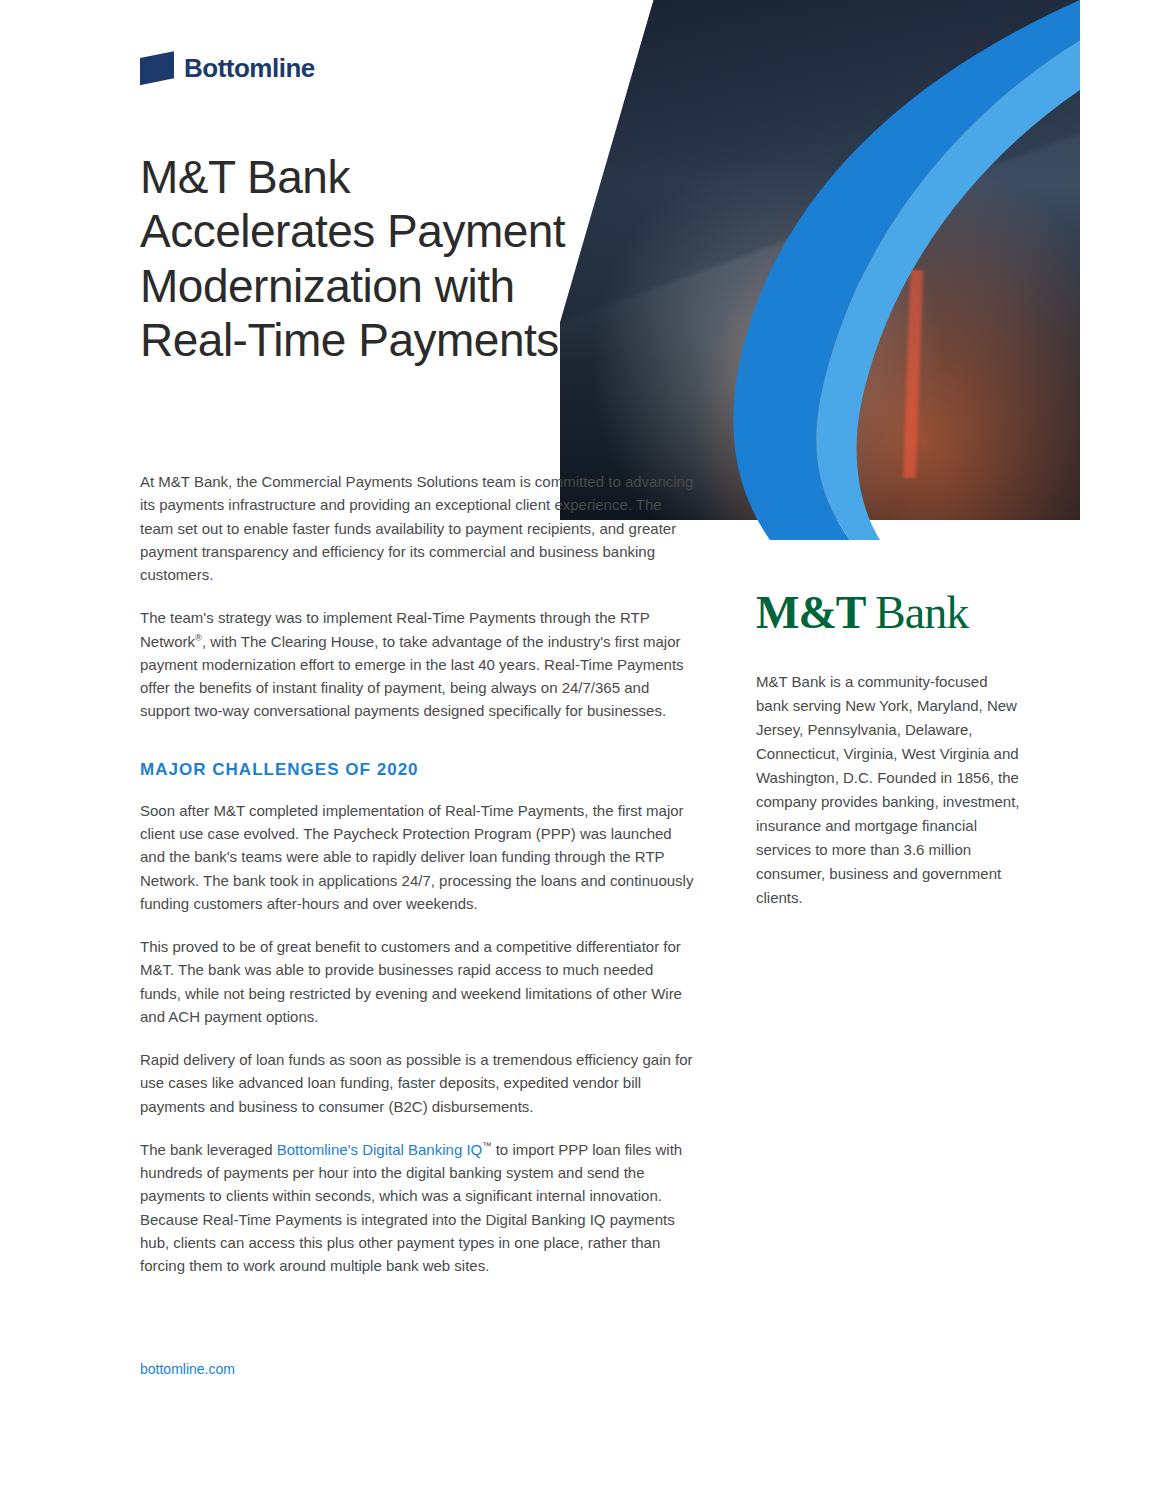Bottomline
M&T Bank
Accelerates Payment
Modernization with
Real-Time Payments
At M&T Bank, the Commercial Payments Solutions team is committed to advancing its payments infrastructure and providing an exceptional client experience. The team set out to enable faster funds availability to payment recipients, and greater payment transparency and efficiency for its commercial and business banking customers.
The team's strategy was to implement Real-Time Payments through the RTP Network®, with The Clearing House, to take advantage of the industry's first major payment modernization effort to emerge in the last 40 years. Real-Time Payments offer the benefits of instant finality of payment, being always on 24/7/365 and support two-way conversational payments designed specifically for businesses.
Major Challenges of 2020
Soon after M&T completed implementation of Real-Time Payments, the first major client use case evolved. The Paycheck Protection Program (PPP) was launched and the bank's teams were able to rapidly deliver loan funding through the RTP Network. The bank took in applications 24/7, processing the loans and continuously funding customers after-hours and over weekends.
This proved to be of great benefit to customers and a competitive differentiator for M&T. The bank was able to provide businesses rapid access to much needed funds, while not being restricted by evening and weekend limitations of other Wire and ACH payment options.
Rapid delivery of loan funds as soon as possible is a tremendous efficiency gain for use cases like advanced loan funding, faster deposits, expedited vendor bill payments and business to consumer (B2C) disbursements.
The bank leveraged Bottomline's Digital Banking IQ™ to import PPP loan files with hundreds of payments per hour into the digital banking system and send the payments to clients within seconds, which was a significant internal innovation. Because Real-Time Payments is integrated into the Digital Banking IQ payments hub, clients can access this plus other payment types in one place, rather than forcing them to work around multiple bank web sites.
M&T Bank
M&T Bank is a community-focused bank serving New York, Maryland, New Jersey, Pennsylvania, Delaware, Connecticut, Virginia, West Virginia and Washington, D.C. Founded in 1856, the company provides banking, investment, insurance and mortgage financial services to more than 3.6 million consumer, business and government clients.
bottomline.com